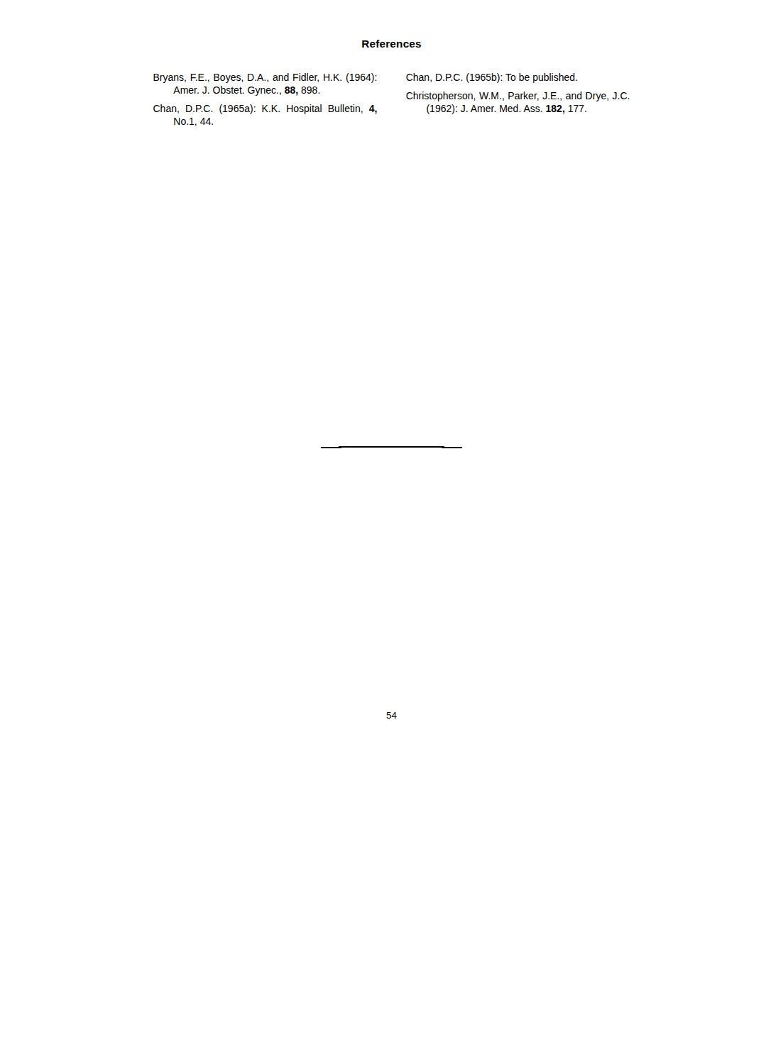References
Bryans, F.E., Boyes, D.A., and Fidler, H.K. (1964): Amer. J. Obstet. Gynec., 88, 898.
Chan, D.P.C. (1965a): K.K. Hospital Bulletin, 4, No.1, 44.
Chan, D.P.C. (1965b): To be published.
Christopherson, W.M., Parker, J.E., and Drye, J.C. (1962): J. Amer. Med. Ass. 182, 177.
54